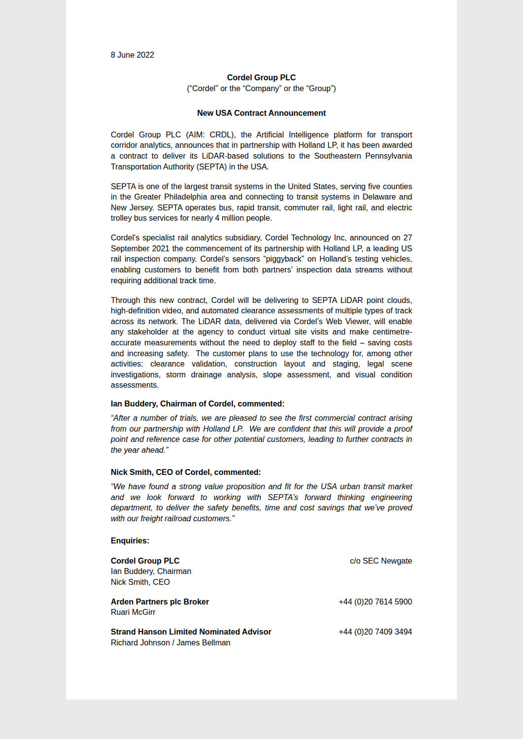8 June 2022
Cordel Group PLC
(“Cordel” or the “Company” or the “Group”)
New USA Contract Announcement
Cordel Group PLC (AIM: CRDL), the Artificial Intelligence platform for transport corridor analytics, announces that in partnership with Holland LP, it has been awarded a contract to deliver its LiDAR-based solutions to the Southeastern Pennsylvania Transportation Authority (SEPTA) in the USA.
SEPTA is one of the largest transit systems in the United States, serving five counties in the Greater Philadelphia area and connecting to transit systems in Delaware and New Jersey. SEPTA operates bus, rapid transit, commuter rail, light rail, and electric trolley bus services for nearly 4 million people.
Cordel's specialist rail analytics subsidiary, Cordel Technology Inc, announced on 27 September 2021 the commencement of its partnership with Holland LP, a leading US rail inspection company. Cordel’s sensors “piggyback” on Holland’s testing vehicles, enabling customers to benefit from both partners’ inspection data streams without requiring additional track time.
Through this new contract, Cordel will be delivering to SEPTA LiDAR point clouds, high-definition video, and automated clearance assessments of multiple types of track across its network. The LiDAR data, delivered via Cordel’s Web Viewer, will enable any stakeholder at the agency to conduct virtual site visits and make centimetre-accurate measurements without the need to deploy staff to the field – saving costs and increasing safety. The customer plans to use the technology for, among other activities: clearance validation, construction layout and staging, legal scene investigations, storm drainage analysis, slope assessment, and visual condition assessments.
Ian Buddery, Chairman of Cordel, commented:
“After a number of trials, we are pleased to see the first commercial contract arising from our partnership with Holland LP. We are confident that this will provide a proof point and reference case for other potential customers, leading to further contracts in the year ahead.”
Nick Smith, CEO of Cordel, commented:
“We have found a strong value proposition and fit for the USA urban transit market and we look forward to working with SEPTA’s forward thinking engineering department, to deliver the safety benefits, time and cost savings that we’ve proved with our freight railroad customers.”
Enquiries:
| Cordel Group PLC Ian Buddery, Chairman Nick Smith, CEO | c/o SEC Newgate |
| Arden Partners plc Broker Ruari McGirr | +44 (0)20 7614 5900 |
| Strand Hanson Limited Nominated Advisor Richard Johnson / James Bellman | +44 (0)20 7409 3494 |